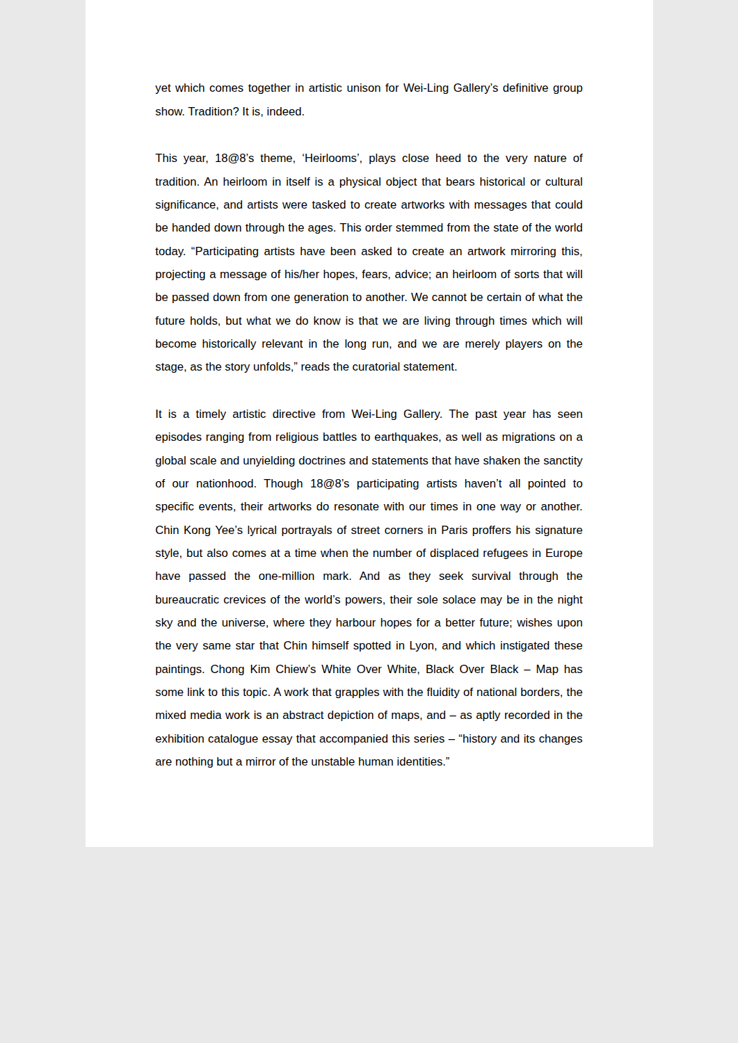yet which comes together in artistic unison for Wei-Ling Gallery’s definitive group show. Tradition? It is, indeed.
This year, 18@8’s theme, ‘Heirlooms’, plays close heed to the very nature of tradition. An heirloom in itself is a physical object that bears historical or cultural significance, and artists were tasked to create artworks with messages that could be handed down through the ages. This order stemmed from the state of the world today. “Participating artists have been asked to create an artwork mirroring this, projecting a message of his/her hopes, fears, advice; an heirloom of sorts that will be passed down from one generation to another. We cannot be certain of what the future holds, but what we do know is that we are living through times which will become historically relevant in the long run, and we are merely players on the stage, as the story unfolds,” reads the curatorial statement.
It is a timely artistic directive from Wei-Ling Gallery. The past year has seen episodes ranging from religious battles to earthquakes, as well as migrations on a global scale and unyielding doctrines and statements that have shaken the sanctity of our nationhood. Though 18@8’s participating artists haven’t all pointed to specific events, their artworks do resonate with our times in one way or another. Chin Kong Yee’s lyrical portrayals of street corners in Paris proffers his signature style, but also comes at a time when the number of displaced refugees in Europe have passed the one-million mark. And as they seek survival through the bureaucratic crevices of the world’s powers, their sole solace may be in the night sky and the universe, where they harbour hopes for a better future; wishes upon the very same star that Chin himself spotted in Lyon, and which instigated these paintings. Chong Kim Chiew’s White Over White, Black Over Black – Map has some link to this topic. A work that grapples with the fluidity of national borders, the mixed media work is an abstract depiction of maps, and – as aptly recorded in the exhibition catalogue essay that accompanied this series – “history and its changes are nothing but a mirror of the unstable human identities.”